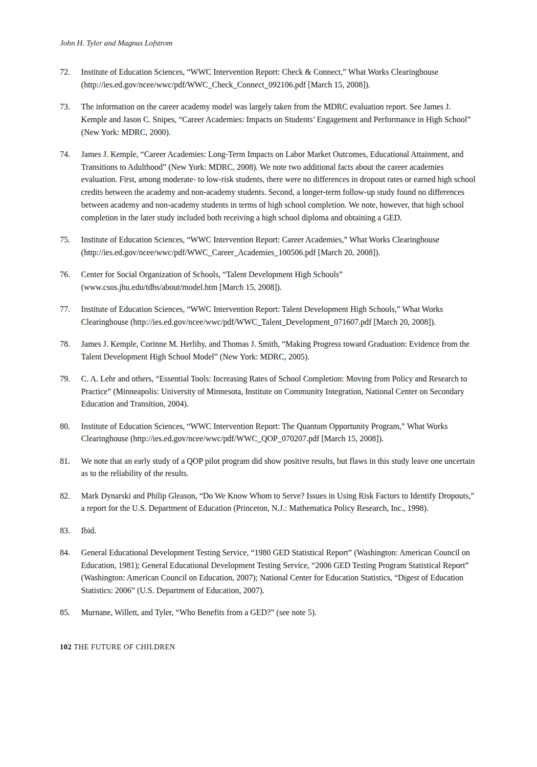John H. Tyler and Magnus Lofstrom
Institute of Education Sciences, “WWC Intervention Report: Check & Connect,” What Works Clearinghouse (http://ies.ed.gov/ncee/wwc/pdf/WWC_Check_Connect_092106.pdf [March 15, 2008]).
The information on the career academy model was largely taken from the MDRC evaluation report. See James J. Kemple and Jason C. Snipes, “Career Academies: Impacts on Students’ Engagement and Performance in High School” (New York: MDRC, 2000).
James J. Kemple, “Career Academies: Long-Term Impacts on Labor Market Outcomes, Educational Attainment, and Transitions to Adulthood” (New York: MDRC, 2008). We note two additional facts about the career academies evaluation. First, among moderate- to low-risk students, there were no differences in dropout rates or earned high school credits between the academy and non-academy students. Second, a longer-term follow-up study found no differences between academy and non-academy students in terms of high school completion. We note, however, that high school completion in the later study included both receiving a high school diploma and obtaining a GED.
Institute of Education Sciences, “WWC Intervention Report: Career Academies,” What Works Clearinghouse (http://ies.ed.gov/ncee/wwc/pdf/WWC_Career_Academies_100506.pdf [March 20, 2008]).
Center for Social Organization of Schools, “Talent Development High Schools” (www.csos.jhu.edu/tdhs/about/model.htm [March 15, 2008]).
Institute of Education Sciences, “WWC Intervention Report: Talent Development High Schools,” What Works Clearinghouse (http://ies.ed.gov/ncee/wwc/pdf/WWC_Talent_Development_071607.pdf [March 20, 2008]).
James J. Kemple, Corinne M. Herlihy, and Thomas J. Smith, “Making Progress toward Graduation: Evidence from the Talent Development High School Model” (New York: MDRC, 2005).
C. A. Lehr and others, “Essential Tools: Increasing Rates of School Completion: Moving from Policy and Research to Practice” (Minneapolis: University of Minnesota, Institute on Community Integration, National Center on Secondary Education and Transition, 2004).
Institute of Education Sciences, “WWC Intervention Report: The Quantum Opportunity Program,” What Works Clearinghouse (http://ies.ed.gov/ncee/wwc/pdf/WWC_QOP_070207.pdf [March 15, 2008]).
We note that an early study of a QOP pilot program did show positive results, but flaws in this study leave one uncertain as to the reliability of the results.
Mark Dynarski and Philip Gleason, “Do We Know Whom to Serve? Issues in Using Risk Factors to Identify Dropouts,” a report for the U.S. Department of Education (Princeton, N.J.: Mathematica Policy Research, Inc., 1998).
Ibid.
General Educational Development Testing Service, “1980 GED Statistical Report” (Washington: American Council on Education, 1981); General Educational Development Testing Service, “2006 GED Testing Program Statistical Report” (Washington: American Council on Education, 2007); National Center for Education Statistics, “Digest of Education Statistics: 2006” (U.S. Department of Education, 2007).
Murnane, Willett, and Tyler, “Who Benefits from a GED?” (see note 5).
102 The Future of Children